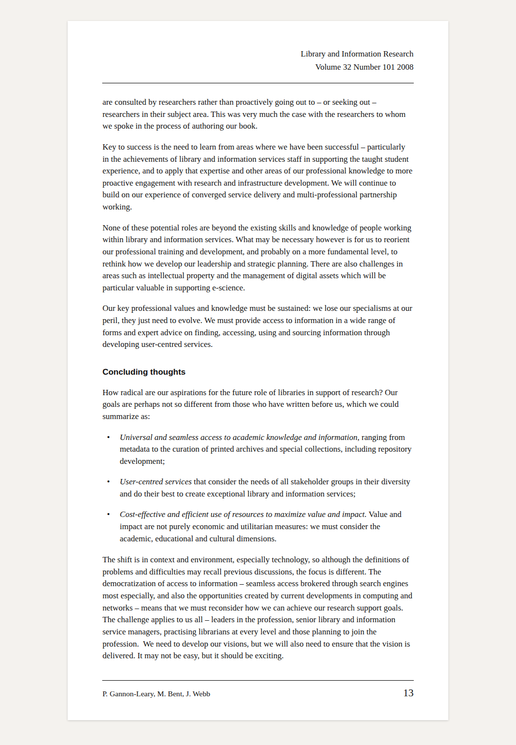Library and Information Research Volume 32 Number 101 2008
are consulted by researchers rather than proactively going out to – or seeking out – researchers in their subject area. This was very much the case with the researchers to whom we spoke in the process of authoring our book.
Key to success is the need to learn from areas where we have been successful – particularly in the achievements of library and information services staff in supporting the taught student experience, and to apply that expertise and other areas of our professional knowledge to more proactive engagement with research and infrastructure development. We will continue to build on our experience of converged service delivery and multi-professional partnership working.
None of these potential roles are beyond the existing skills and knowledge of people working within library and information services. What may be necessary however is for us to reorient our professional training and development, and probably on a more fundamental level, to rethink how we develop our leadership and strategic planning. There are also challenges in areas such as intellectual property and the management of digital assets which will be particular valuable in supporting e-science.
Our key professional values and knowledge must be sustained: we lose our specialisms at our peril, they just need to evolve. We must provide access to information in a wide range of forms and expert advice on finding, accessing, using and sourcing information through developing user-centred services.
Concluding thoughts
How radical are our aspirations for the future role of libraries in support of research? Our goals are perhaps not so different from those who have written before us, which we could summarize as:
Universal and seamless access to academic knowledge and information, ranging from metadata to the curation of printed archives and special collections, including repository development;
User-centred services that consider the needs of all stakeholder groups in their diversity and do their best to create exceptional library and information services;
Cost-effective and efficient use of resources to maximize value and impact. Value and impact are not purely economic and utilitarian measures: we must consider the academic, educational and cultural dimensions.
The shift is in context and environment, especially technology, so although the definitions of problems and difficulties may recall previous discussions, the focus is different. The democratization of access to information – seamless access brokered through search engines most especially, and also the opportunities created by current developments in computing and networks – means that we must reconsider how we can achieve our research support goals. The challenge applies to us all – leaders in the profession, senior library and information service managers, practising librarians at every level and those planning to join the profession. We need to develop our visions, but we will also need to ensure that the vision is delivered. It may not be easy, but it should be exciting.
P. Gannon-Leary, M. Bent, J. Webb 13